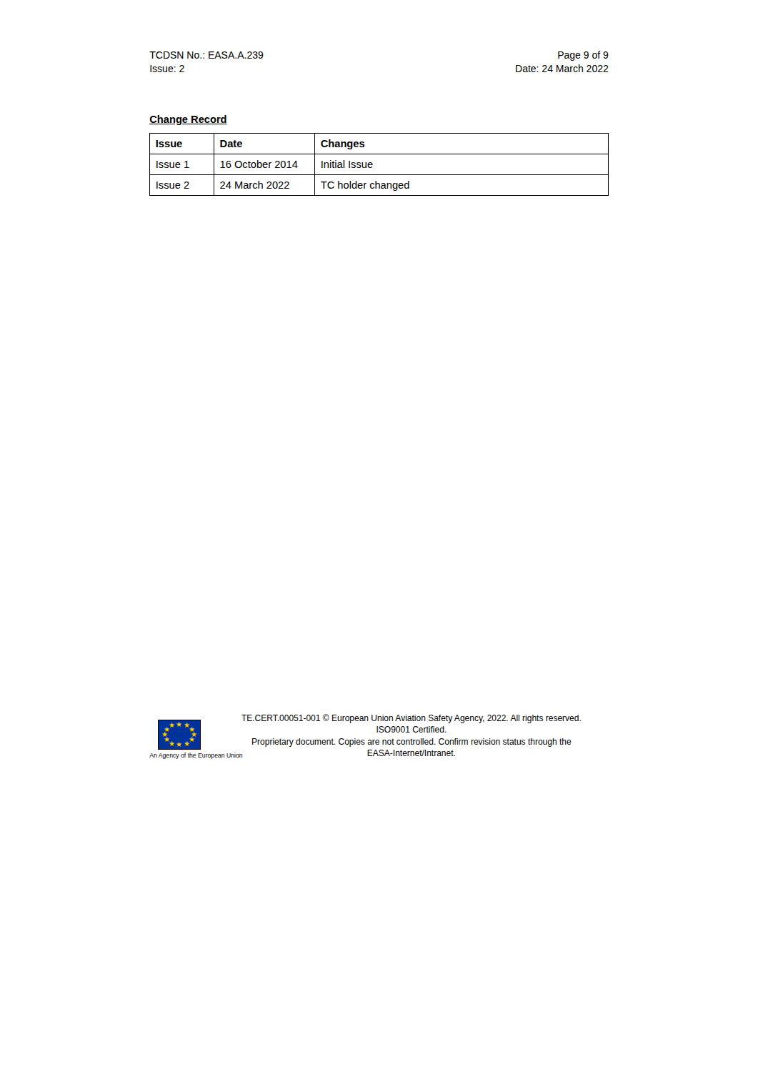| TCDSN No.: EASA.A.239 | Page 9 of 9 |
| Issue: 2 | Date: 24 March 2022 |
Change Record
| Issue | Date | Changes |
| --- | --- | --- |
| Issue 1 | 16 October 2014 | Initial Issue |
| Issue 2 | 24 March 2022 | TC holder changed |
| ★ ★ ★ ★ ★ ★ ★ ★ ★ ★ ★ ★ An Agency of the European Union | TE.CERT.00051-001 © European Union Aviation Safety Agency, 2022. All rights reserved. ISO9001 Certified. Proprietary document. Copies are not controlled. Confirm revision status through the EASA-Internet/Intranet. | |